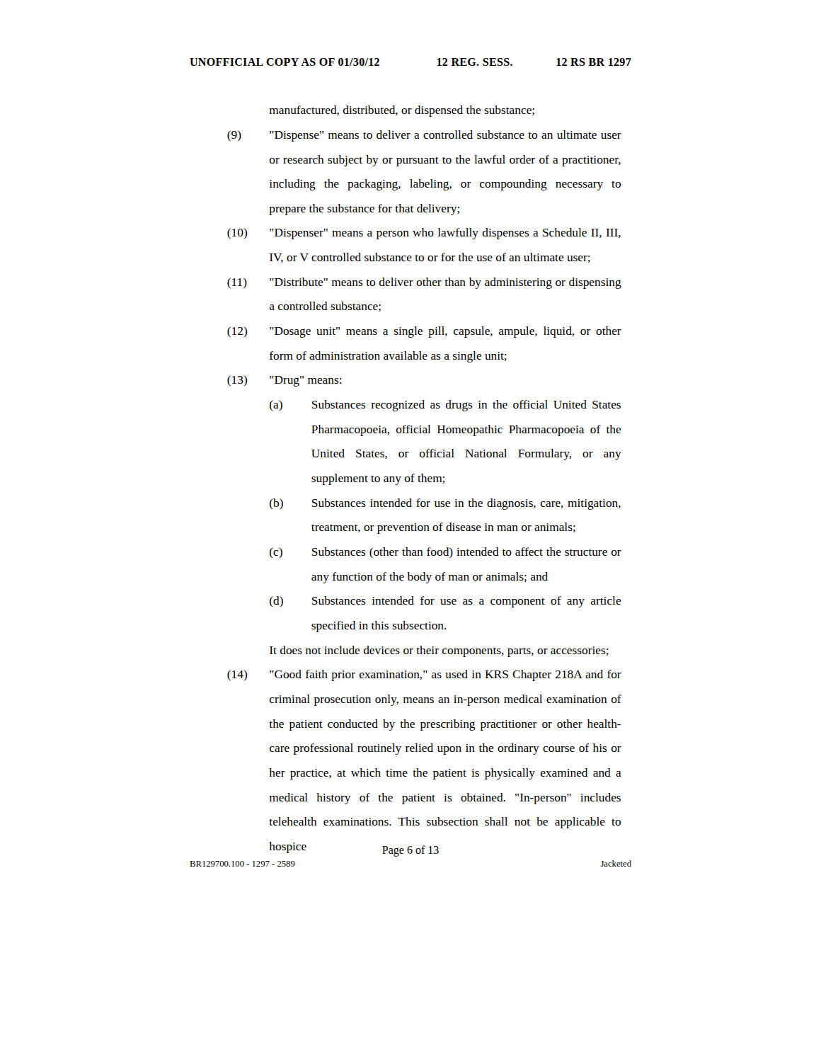UNOFFICIAL COPY AS OF 01/30/12 12 REG. SESS. 12 RS BR 1297
manufactured, distributed, or dispensed the substance;
(9)"Dispense" means to deliver a controlled substance to an ultimate user or research subject by or pursuant to the lawful order of a practitioner, including the packaging, labeling, or compounding necessary to prepare the substance for that delivery;
(10)"Dispenser" means a person who lawfully dispenses a Schedule II, III, IV, or V controlled substance to or for the use of an ultimate user;
(11)"Distribute" means to deliver other than by administering or dispensing a controlled substance;
(12)"Dosage unit" means a single pill, capsule, ampule, liquid, or other form of administration available as a single unit;
(13)"Drug" means:
(a) Substances recognized as drugs in the official United States Pharmacopoeia, official Homeopathic Pharmacopoeia of the United States, or official National Formulary, or any supplement to any of them;
(b) Substances intended for use in the diagnosis, care, mitigation, treatment, or prevention of disease in man or animals;
(c) Substances (other than food) intended to affect the structure or any function of the body of man or animals; and
(d) Substances intended for use as a component of any article specified in this subsection.
It does not include devices or their components, parts, or accessories;
(14)"Good faith prior examination," as used in KRS Chapter 218A and for criminal prosecution only, means an in-person medical examination of the patient conducted by the prescribing practitioner or other health-care professional routinely relied upon in the ordinary course of his or her practice, at which time the patient is physically examined and a medical history of the patient is obtained. "In-person" includes telehealth examinations. This subsection shall not be applicable to hospice
Page 6 of 13
BR129700.100 - 1297 - 2589 Jacketed